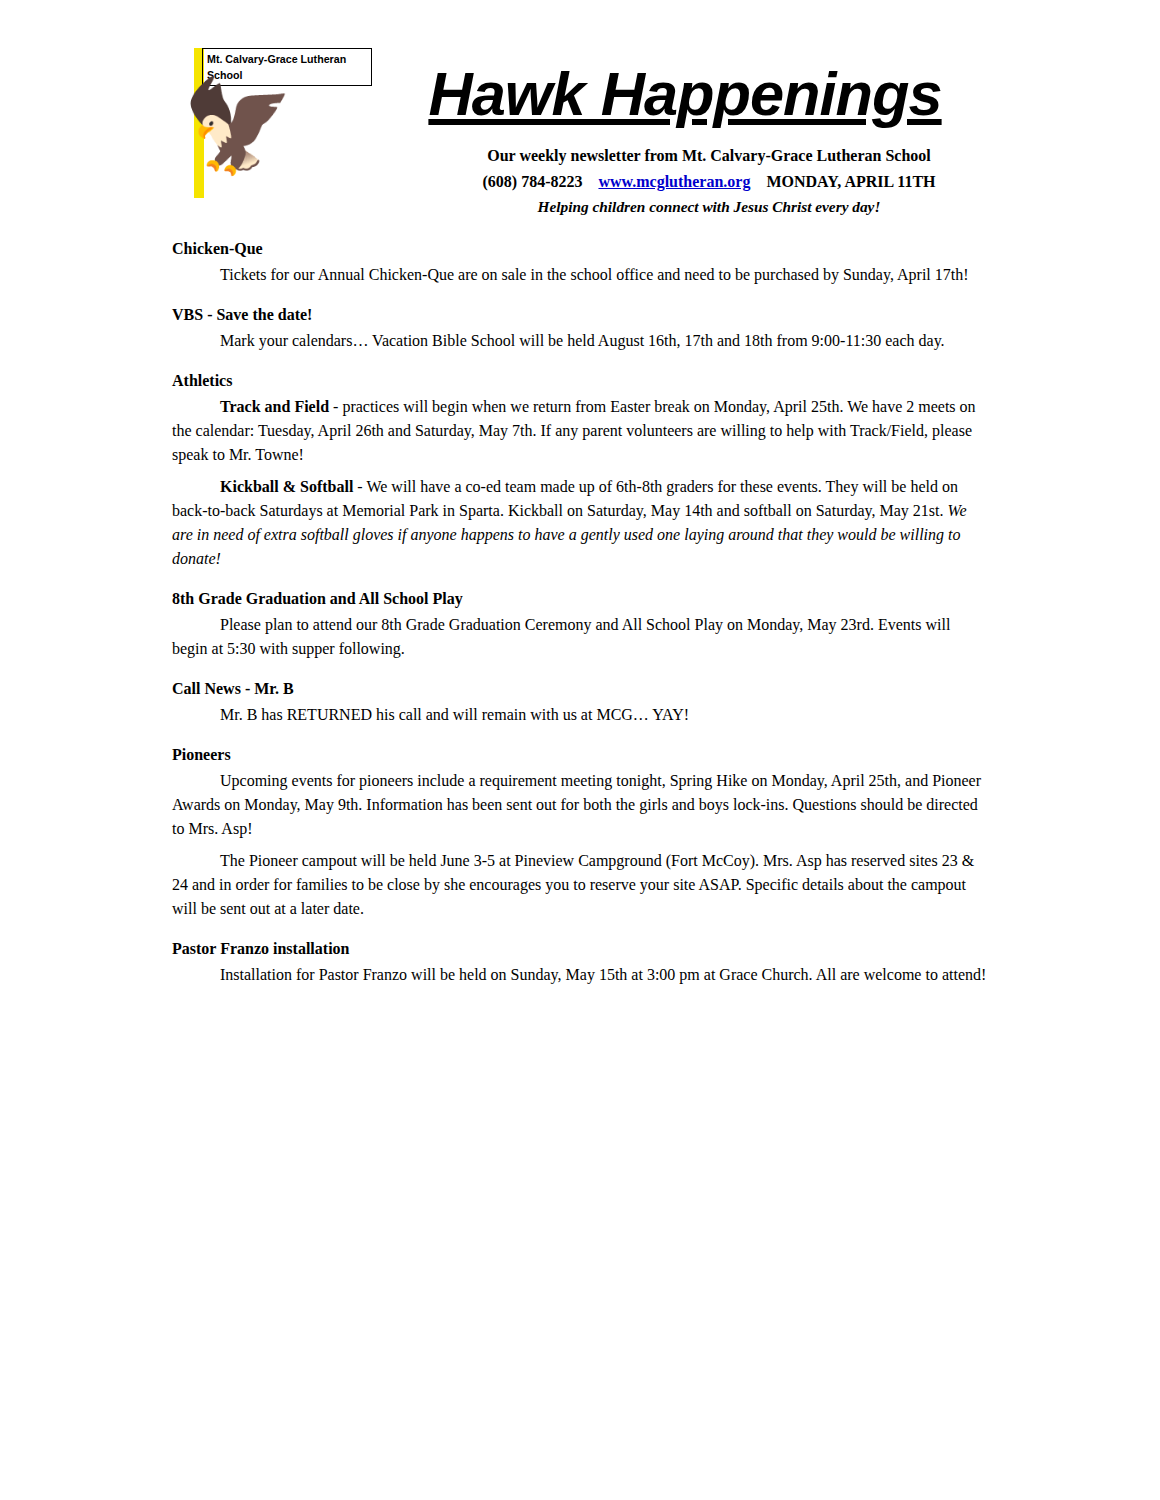Mt. Calvary-Grace Lutheran School
🦅
Hawk Happenings
Our weekly newsletter from Mt. Calvary-Grace Lutheran School
(608) 784-8223 www.mcglutheran.org MONDAY, APRIL 11TH
Helping children connect with Jesus Christ every day!
Chicken-Que
Tickets for our Annual Chicken-Que are on sale in the school office and need to be purchased by Sunday, April 17th!
VBS - Save the date!
Mark your calendars… Vacation Bible School will be held August 16th, 17th and 18th from 9:00-11:30 each day.
Athletics
Track and Field - practices will begin when we return from Easter break on Monday, April 25th. We have 2 meets on the calendar: Tuesday, April 26th and Saturday, May 7th. If any parent volunteers are willing to help with Track/Field, please speak to Mr. Towne!
Kickball & Softball - We will have a co-ed team made up of 6th-8th graders for these events. They will be held on back-to-back Saturdays at Memorial Park in Sparta. Kickball on Saturday, May 14th and softball on Saturday, May 21st. We are in need of extra softball gloves if anyone happens to have a gently used one laying around that they would be willing to donate!
8th Grade Graduation and All School Play
Please plan to attend our 8th Grade Graduation Ceremony and All School Play on Monday, May 23rd. Events will begin at 5:30 with supper following.
Call News - Mr. B
Mr. B has RETURNED his call and will remain with us at MCG… YAY!
Pioneers
Upcoming events for pioneers include a requirement meeting tonight, Spring Hike on Monday, April 25th, and Pioneer Awards on Monday, May 9th. Information has been sent out for both the girls and boys lock-ins. Questions should be directed to Mrs. Asp!
The Pioneer campout will be held June 3-5 at Pineview Campground (Fort McCoy). Mrs. Asp has reserved sites 23 & 24 and in order for families to be close by she encourages you to reserve your site ASAP. Specific details about the campout will be sent out at a later date.
Pastor Franzo installation
Installation for Pastor Franzo will be held on Sunday, May 15th at 3:00 pm at Grace Church. All are welcome to attend!